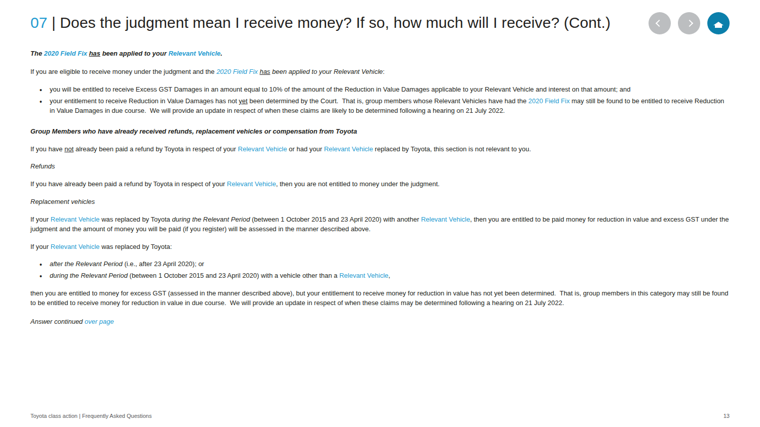07 | Does the judgment mean I receive money? If so, how much will I receive? (Cont.)
The 2020 Field Fix has been applied to your Relevant Vehicle.
If you are eligible to receive money under the judgment and the 2020 Field Fix has been applied to your Relevant Vehicle:
you will be entitled to receive Excess GST Damages in an amount equal to 10% of the amount of the Reduction in Value Damages applicable to your Relevant Vehicle and interest on that amount; and
your entitlement to receive Reduction in Value Damages has not yet been determined by the Court. That is, group members whose Relevant Vehicles have had the 2020 Field Fix may still be found to be entitled to receive Reduction in Value Damages in due course. We will provide an update in respect of when these claims are likely to be determined following a hearing on 21 July 2022.
Group Members who have already received refunds, replacement vehicles or compensation from Toyota
If you have not already been paid a refund by Toyota in respect of your Relevant Vehicle or had your Relevant Vehicle replaced by Toyota, this section is not relevant to you.
Refunds
If you have already been paid a refund by Toyota in respect of your Relevant Vehicle, then you are not entitled to money under the judgment.
Replacement vehicles
If your Relevant Vehicle was replaced by Toyota during the Relevant Period (between 1 October 2015 and 23 April 2020) with another Relevant Vehicle, then you are entitled to be paid money for reduction in value and excess GST under the judgment and the amount of money you will be paid (if you register) will be assessed in the manner described above.
If your Relevant Vehicle was replaced by Toyota:
after the Relevant Period (i.e., after 23 April 2020); or
during the Relevant Period (between 1 October 2015 and 23 April 2020) with a vehicle other than a Relevant Vehicle,
then you are entitled to money for excess GST (assessed in the manner described above), but your entitlement to receive money for reduction in value has not yet been determined. That is, group members in this category may still be found to be entitled to receive money for reduction in value in due course. We will provide an update in respect of when these claims may be determined following a hearing on 21 July 2022.
Answer continued over page
Toyota class action | Frequently Asked Questions 13